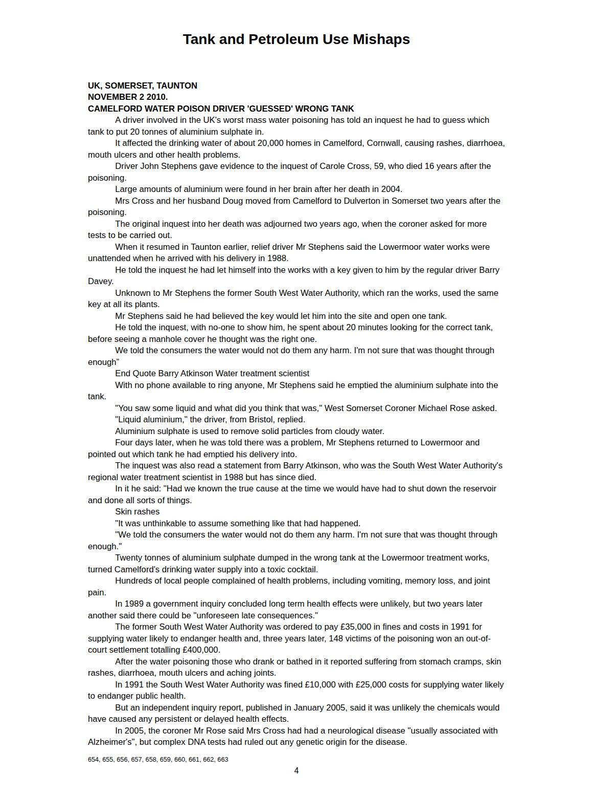Tank and Petroleum Use Mishaps
UK, SOMERSET, TAUNTON
NOVEMBER 2 2010.
CAMELFORD WATER POISON DRIVER 'GUESSED' WRONG TANK
A driver involved in the UK's worst mass water poisoning has told an inquest he had to guess which tank to put 20 tonnes of aluminium sulphate in.
It affected the drinking water of about 20,000 homes in Camelford, Cornwall, causing rashes, diarrhoea, mouth ulcers and other health problems.
Driver John Stephens gave evidence to the inquest of Carole Cross, 59, who died 16 years after the poisoning.
Large amounts of aluminium were found in her brain after her death in 2004.
Mrs Cross and her husband Doug moved from Camelford to Dulverton in Somerset two years after the poisoning.
The original inquest into her death was adjourned two years ago, when the coroner asked for more tests to be carried out.
When it resumed in Taunton earlier, relief driver Mr Stephens said the Lowermoor water works were unattended when he arrived with his delivery in 1988.
He told the inquest he had let himself into the works with a key given to him by the regular driver Barry Davey.
Unknown to Mr Stephens the former South West Water Authority, which ran the works, used the same key at all its plants.
Mr Stephens said he had believed the key would let him into the site and open one tank.
He told the inquest, with no-one to show him, he spent about 20 minutes looking for the correct tank, before seeing a manhole cover he thought was the right one.
We told the consumers the water would not do them any harm. I'm not sure that was thought through enough”
End Quote Barry Atkinson Water treatment scientist
With no phone available to ring anyone, Mr Stephens said he emptied the aluminium sulphate into the tank.
"You saw some liquid and what did you think that was," West Somerset Coroner Michael Rose asked.
"Liquid aluminium," the driver, from Bristol, replied.
Aluminium sulphate is used to remove solid particles from cloudy water.
Four days later, when he was told there was a problem, Mr Stephens returned to Lowermoor and pointed out which tank he had emptied his delivery into.
The inquest was also read a statement from Barry Atkinson, who was the South West Water Authority's regional water treatment scientist in 1988 but has since died.
In it he said: "Had we known the true cause at the time we would have had to shut down the reservoir and done all sorts of things.
Skin rashes
"It was unthinkable to assume something like that had happened.
"We told the consumers the water would not do them any harm. I'm not sure that was thought through enough."
Twenty tonnes of aluminium sulphate dumped in the wrong tank at the Lowermoor treatment works, turned Camelford's drinking water supply into a toxic cocktail.
Hundreds of local people complained of health problems, including vomiting, memory loss, and joint pain.
In 1989 a government inquiry concluded long term health effects were unlikely, but two years later another said there could be "unforeseen late consequences."
The former South West Water Authority was ordered to pay £35,000 in fines and costs in 1991 for supplying water likely to endanger health and, three years later, 148 victims of the poisoning won an out-of-court settlement totalling £400,000.
After the water poisoning those who drank or bathed in it reported suffering from stomach cramps, skin rashes, diarrhoea, mouth ulcers and aching joints.
In 1991 the South West Water Authority was fined £10,000 with £25,000 costs for supplying water likely to endanger public health.
But an independent inquiry report, published in January 2005, said it was unlikely the chemicals would have caused any persistent or delayed health effects.
In 2005, the coroner Mr Rose said Mrs Cross had had a neurological disease "usually associated with Alzheimer's", but complex DNA tests had ruled out any genetic origin for the disease.
654, 655, 656, 657, 658, 659, 660, 661, 662, 663
4